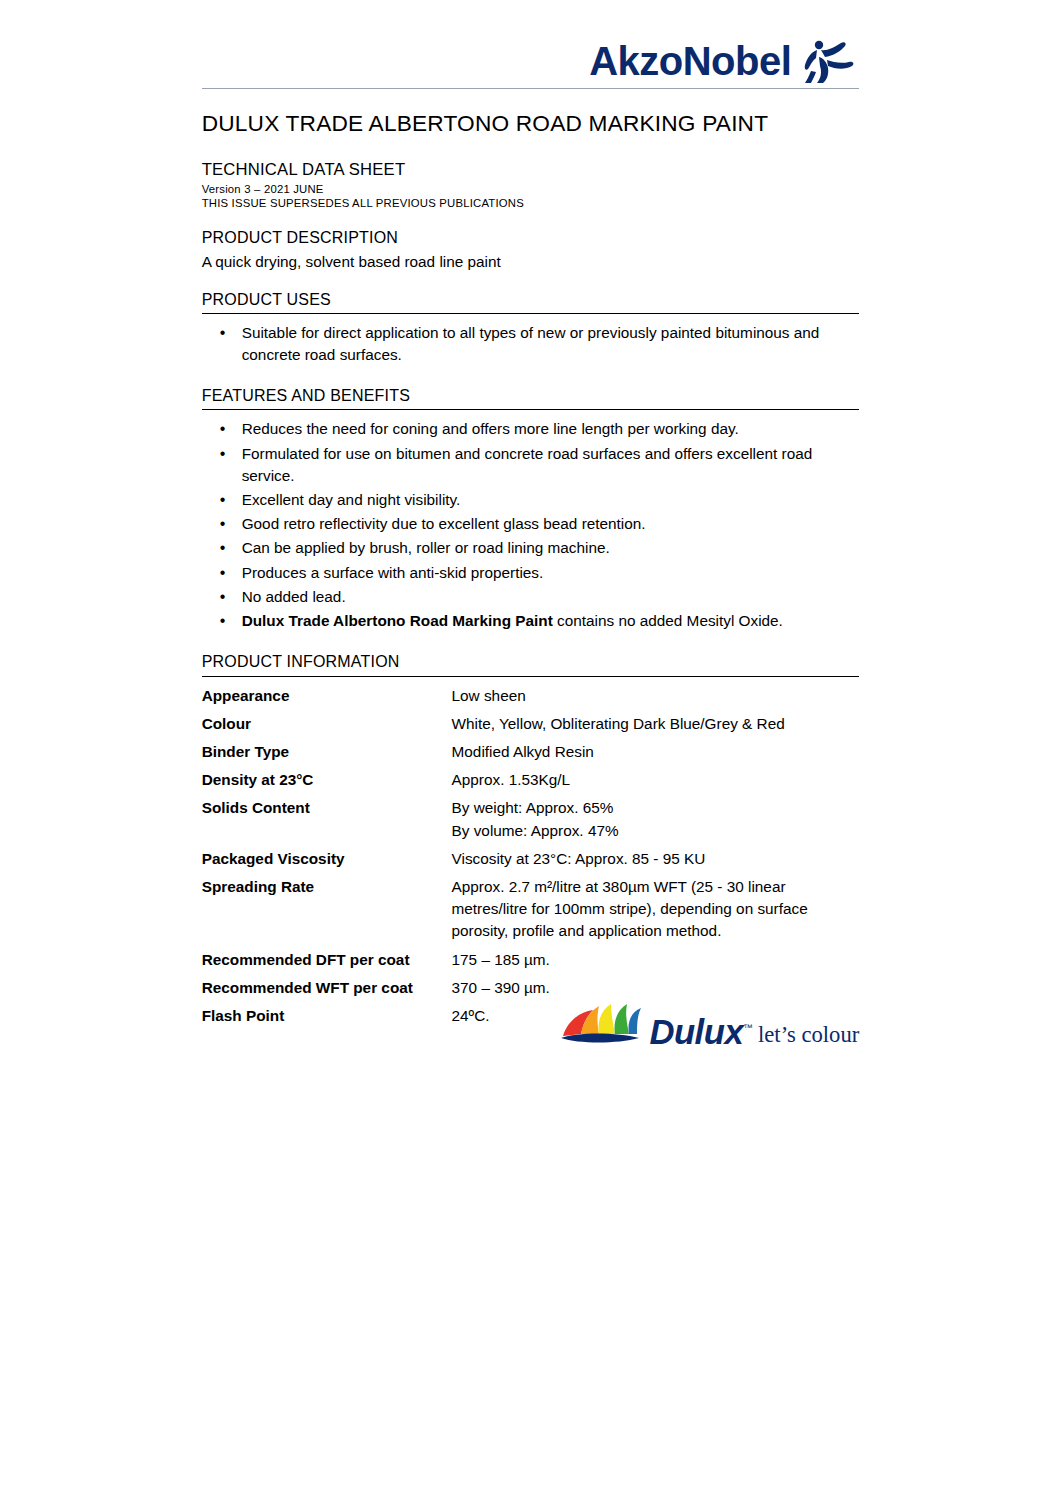AkzoNobel
DULUX TRADE ALBERTONO ROAD MARKING PAINT
TECHNICAL DATA SHEET
Version 3 – 2021 JUNE
THIS ISSUE SUPERSEDES ALL PREVIOUS PUBLICATIONS
PRODUCT DESCRIPTION
A quick drying, solvent based road line paint
PRODUCT USES
Suitable for direct application to all types of new or previously painted bituminous and concrete road surfaces.
FEATURES AND BENEFITS
Reduces the need for coning and offers more line length per working day.
Formulated for use on bitumen and concrete road surfaces and offers excellent road service.
Excellent day and night visibility.
Good retro reflectivity due to excellent glass bead retention.
Can be applied by brush, roller or road lining machine.
Produces a surface with anti-skid properties.
No added lead.
Dulux Trade Albertono Road Marking Paint contains no added Mesityl Oxide.
PRODUCT INFORMATION
| Appearance | Low sheen |
| Colour | White, Yellow, Obliterating Dark Blue/Grey & Red |
| Binder Type | Modified Alkyd Resin |
| Density at 23°C | Approx. 1.53Kg/L |
| Solids Content | By weight: Approx. 65% By volume: Approx. 47% |
| Packaged Viscosity | Viscosity at 23°C: Approx. 85 - 95 KU |
| Spreading Rate | Approx. 2.7 m²/litre at 380µm WFT (25 - 30 linear metres/litre for 100mm stripe), depending on surface porosity, profile and application method. |
| Recommended DFT per coat | 175 – 185 µm. |
| Recommended WFT per coat | 370 – 390 µm. |
| Flash Point | 24ºC. |
Dulux™ let’s colour